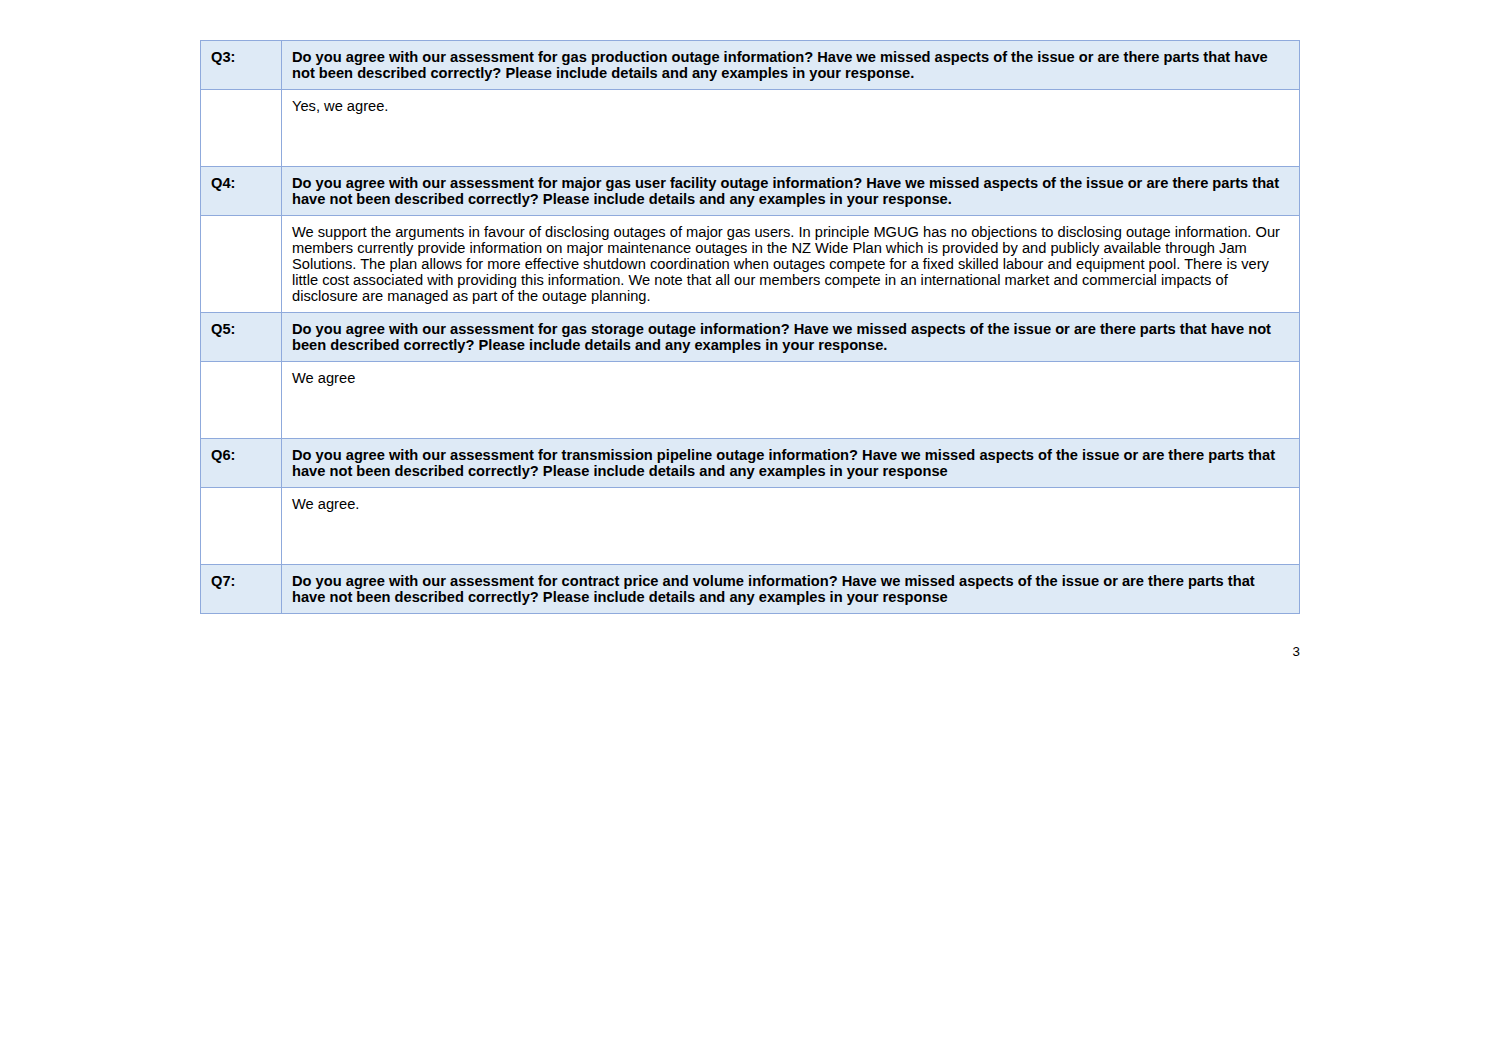| Q3: | Do you agree with our assessment for gas production outage information? Have we missed aspects of the issue or are there parts that have not been described correctly? Please include details and any examples in your response. |
| | Yes, we agree. |
| Q4: | Do you agree with our assessment for major gas user facility outage information? Have we missed aspects of the issue or are there parts that have not been described correctly? Please include details and any examples in your response. |
| | We support the arguments in favour of disclosing outages of major gas users. In principle MGUG has no objections to disclosing outage information. Our members currently provide information on major maintenance outages in the NZ Wide Plan which is provided by and publicly available through Jam Solutions. The plan allows for more effective shutdown coordination when outages compete for a fixed skilled labour and equipment pool. There is very little cost associated with providing this information. We note that all our members compete in an international market and commercial impacts of disclosure are managed as part of the outage planning. |
| Q5: | Do you agree with our assessment for gas storage outage information? Have we missed aspects of the issue or are there parts that have not been described correctly? Please include details and any examples in your response. |
| | We agree |
| Q6: | Do you agree with our assessment for transmission pipeline outage information? Have we missed aspects of the issue or are there parts that have not been described correctly? Please include details and any examples in your response |
| | We agree. |
| Q7: | Do you agree with our assessment for contract price and volume information? Have we missed aspects of the issue or are there parts that have not been described correctly? Please include details and any examples in your response |
3